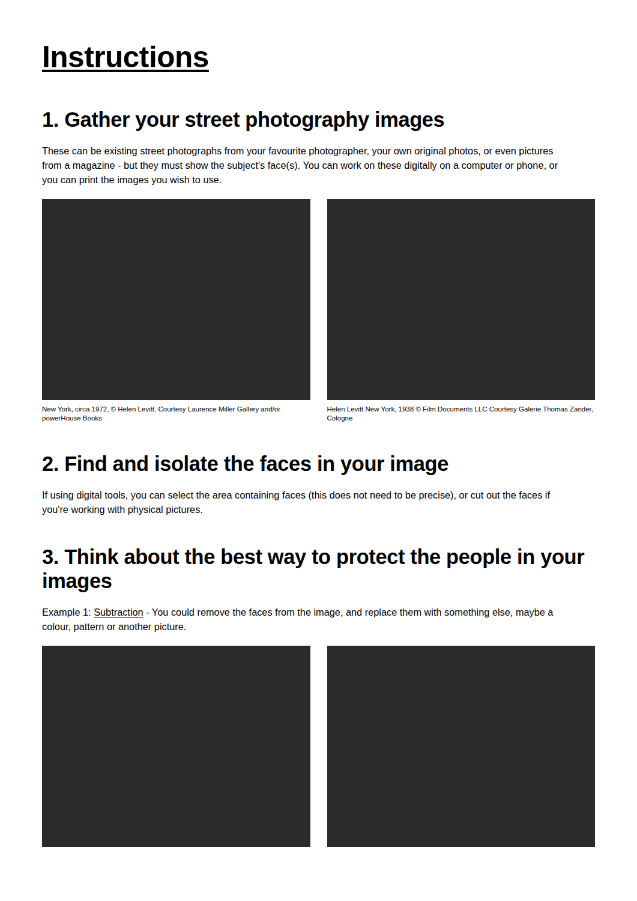Instructions
1. Gather your street photography images
These can be existing street photographs from your favourite photographer, your own original photos, or even pictures from a magazine - but they must show the subject's face(s). You can work on these digitally on a computer or phone, or you can print the images you wish to use.
New York, circa 1972, © Helen Levitt. Courtesy Laurence Miller Gallery and/or powerHouse Books
Helen Levitt New York, 1938 © Film Documents LLC Courtesy Galerie Thomas Zander, Cologne
2. Find and isolate the faces in your image
If using digital tools, you can select the area containing faces (this does not need to be precise), or cut out the faces if you're working with physical pictures.
3. Think about the best way to protect the people in your images
Example 1: Subtraction - You could remove the faces from the image, and replace them with something else, maybe a colour, pattern or another picture.